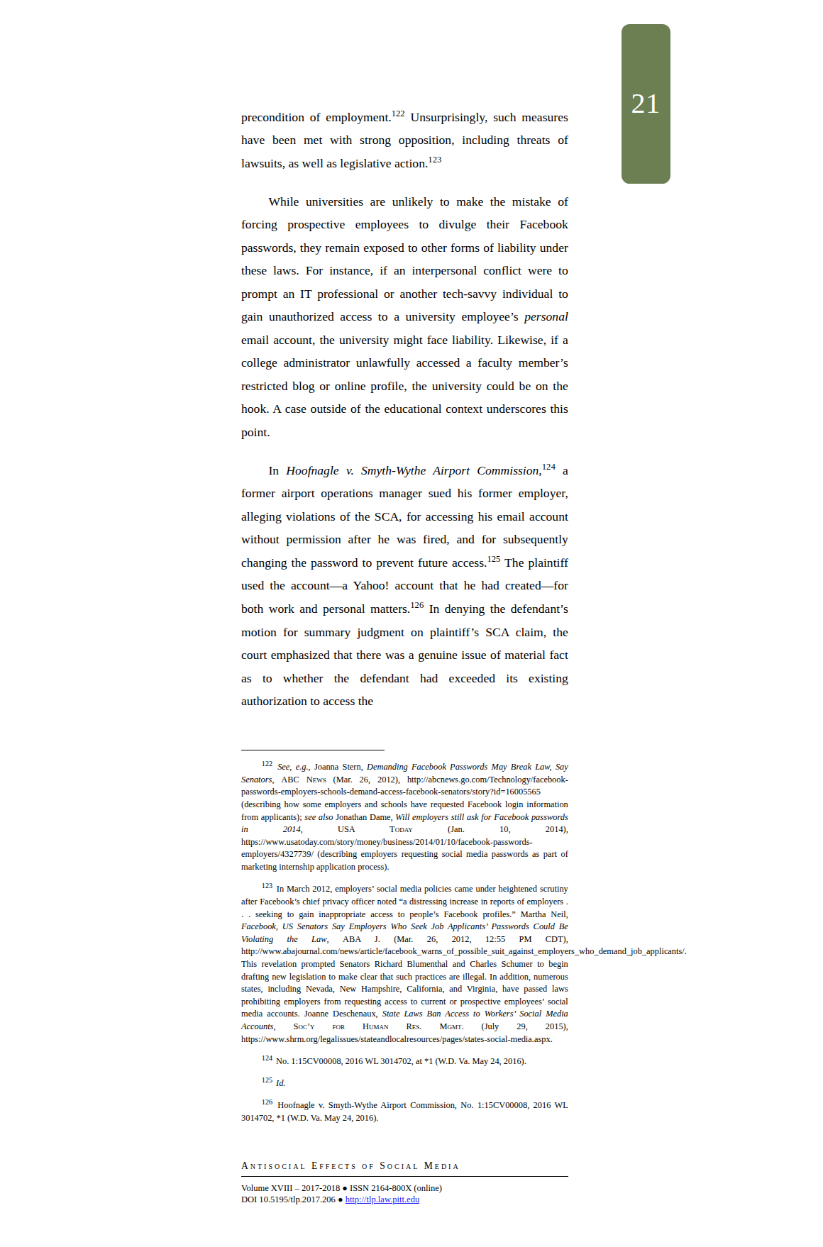21
precondition of employment.122 Unsurprisingly, such measures have been met with strong opposition, including threats of lawsuits, as well as legislative action.123
While universities are unlikely to make the mistake of forcing prospective employees to divulge their Facebook passwords, they remain exposed to other forms of liability under these laws. For instance, if an interpersonal conflict were to prompt an IT professional or another tech-savvy individual to gain unauthorized access to a university employee’s personal email account, the university might face liability. Likewise, if a college administrator unlawfully accessed a faculty member’s restricted blog or online profile, the university could be on the hook. A case outside of the educational context underscores this point.
In Hoofnagle v. Smyth-Wythe Airport Commission,124 a former airport operations manager sued his former employer, alleging violations of the SCA, for accessing his email account without permission after he was fired, and for subsequently changing the password to prevent future access.125 The plaintiff used the account—a Yahoo! account that he had created—for both work and personal matters.126 In denying the defendant’s motion for summary judgment on plaintiff’s SCA claim, the court emphasized that there was a genuine issue of material fact as to whether the defendant had exceeded its existing authorization to access the
122 See, e.g., Joanna Stern, Demanding Facebook Passwords May Break Law, Say Senators, ABC News (Mar. 26, 2012), http://abcnews.go.com/Technology/facebook-passwords-employers-schools-demand-access-facebook-senators/story?id=16005565 (describing how some employers and schools have requested Facebook login information from applicants); see also Jonathan Dame, Will employers still ask for Facebook passwords in 2014, USA Today (Jan. 10, 2014), https://www.usatoday.com/story/money/business/2014/01/10/facebook-passwords-employers/4327739/ (describing employers requesting social media passwords as part of marketing internship application process).
123 In March 2012, employers’ social media policies came under heightened scrutiny after Facebook’s chief privacy officer noted “a distressing increase in reports of employers . . . seeking to gain inappropriate access to people’s Facebook profiles.” Martha Neil, Facebook, US Senators Say Employers Who Seek Job Applicants’ Passwords Could Be Violating the Law, ABA J. (Mar. 26, 2012, 12:55 PM CDT), http://www.abajournal.com/news/article/facebook_warns_of_possible_suit_against_employers_who_demand_job_applicants/. This revelation prompted Senators Richard Blumenthal and Charles Schumer to begin drafting new legislation to make clear that such practices are illegal. In addition, numerous states, including Nevada, New Hampshire, California, and Virginia, have passed laws prohibiting employers from requesting access to current or prospective employees’ social media accounts. Joanne Deschenaux, State Laws Ban Access to Workers’ Social Media Accounts, Soc’y for Human Res. Mgmt. (July 29, 2015), https://www.shrm.org/legalissues/stateandlocalresources/pages/states-social-media.aspx.
124 No. 1:15CV00008, 2016 WL 3014702, at *1 (W.D. Va. May 24, 2016).
125 Id.
126 Hoofnagle v. Smyth-Wythe Airport Commission, No. 1:15CV00008, 2016 WL 3014702, *1 (W.D. Va. May 24, 2016).
Antisocial Effects of Social Media
Volume XVIII – 2017-2018 ● ISSN 2164-800X (online)
DOI 10.5195/tlp.2017.206 ● http://tlp.law.pitt.edu